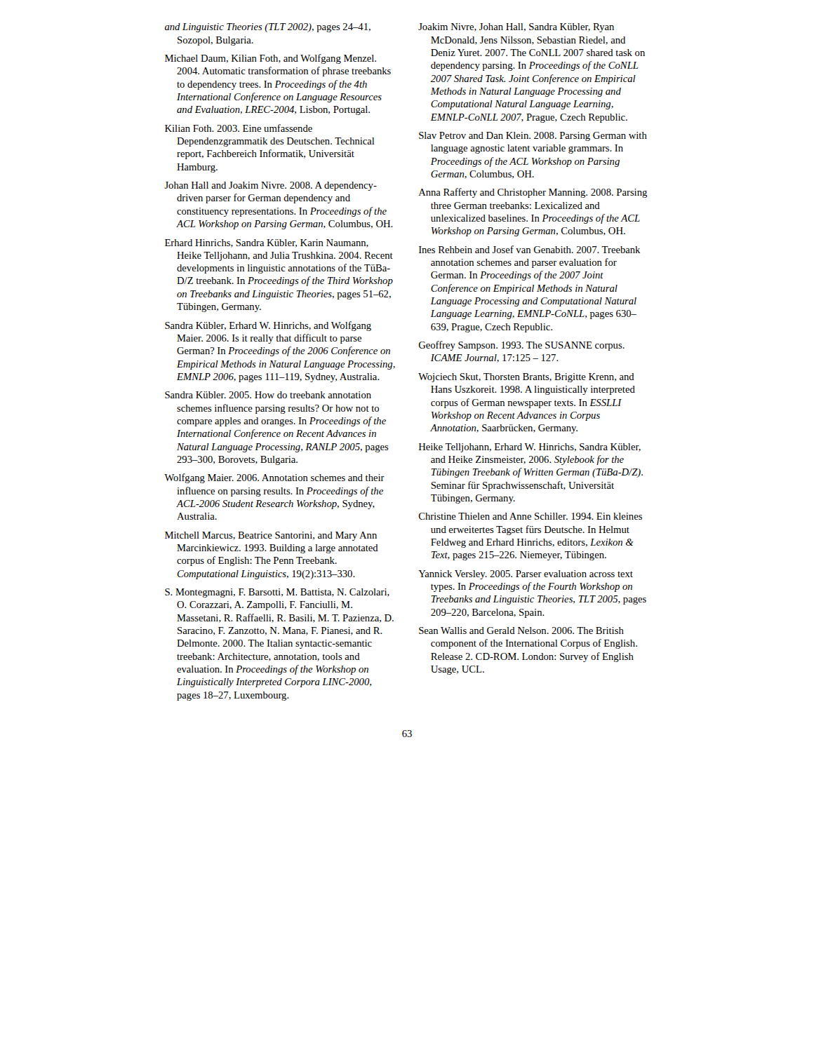and Linguistic Theories (TLT 2002), pages 24–41, Sozopol, Bulgaria.
Michael Daum, Kilian Foth, and Wolfgang Menzel. 2004. Automatic transformation of phrase treebanks to dependency trees. In Proceedings of the 4th International Conference on Language Resources and Evaluation, LREC-2004, Lisbon, Portugal.
Kilian Foth. 2003. Eine umfassende Dependenzgrammatik des Deutschen. Technical report, Fachbereich Informatik, Universität Hamburg.
Johan Hall and Joakim Nivre. 2008. A dependency-driven parser for German dependency and constituency representations. In Proceedings of the ACL Workshop on Parsing German, Columbus, OH.
Erhard Hinrichs, Sandra Kübler, Karin Naumann, Heike Telljohann, and Julia Trushkina. 2004. Recent developments in linguistic annotations of the TüBa-D/Z treebank. In Proceedings of the Third Workshop on Treebanks and Linguistic Theories, pages 51–62, Tübingen, Germany.
Sandra Kübler, Erhard W. Hinrichs, and Wolfgang Maier. 2006. Is it really that difficult to parse German? In Proceedings of the 2006 Conference on Empirical Methods in Natural Language Processing, EMNLP 2006, pages 111–119, Sydney, Australia.
Sandra Kübler. 2005. How do treebank annotation schemes influence parsing results? Or how not to compare apples and oranges. In Proceedings of the International Conference on Recent Advances in Natural Language Processing, RANLP 2005, pages 293–300, Borovets, Bulgaria.
Wolfgang Maier. 2006. Annotation schemes and their influence on parsing results. In Proceedings of the ACL-2006 Student Research Workshop, Sydney, Australia.
Mitchell Marcus, Beatrice Santorini, and Mary Ann Marcinkiewicz. 1993. Building a large annotated corpus of English: The Penn Treebank. Computational Linguistics, 19(2):313–330.
S. Montegmagni, F. Barsotti, M. Battista, N. Calzolari, O. Corazzari, A. Zampolli, F. Fanciulli, M. Massetani, R. Raffaelli, R. Basili, M. T. Pazienza, D. Saracino, F. Zanzotto, N. Mana, F. Pianesi, and R. Delmonte. 2000. The Italian syntactic-semantic treebank: Architecture, annotation, tools and evaluation. In Proceedings of the Workshop on Linguistically Interpreted Corpora LINC-2000, pages 18–27, Luxembourg.
Joakim Nivre, Johan Hall, Sandra Kübler, Ryan McDonald, Jens Nilsson, Sebastian Riedel, and Deniz Yuret. 2007. The CoNLL 2007 shared task on dependency parsing. In Proceedings of the CoNLL 2007 Shared Task. Joint Conference on Empirical Methods in Natural Language Processing and Computational Natural Language Learning, EMNLP-CoNLL 2007, Prague, Czech Republic.
Slav Petrov and Dan Klein. 2008. Parsing German with language agnostic latent variable grammars. In Proceedings of the ACL Workshop on Parsing German, Columbus, OH.
Anna Rafferty and Christopher Manning. 2008. Parsing three German treebanks: Lexicalized and unlexicalized baselines. In Proceedings of the ACL Workshop on Parsing German, Columbus, OH.
Ines Rehbein and Josef van Genabith. 2007. Treebank annotation schemes and parser evaluation for German. In Proceedings of the 2007 Joint Conference on Empirical Methods in Natural Language Processing and Computational Natural Language Learning, EMNLP-CoNLL, pages 630–639, Prague, Czech Republic.
Geoffrey Sampson. 1993. The SUSANNE corpus. ICAME Journal, 17:125 – 127.
Wojciech Skut, Thorsten Brants, Brigitte Krenn, and Hans Uszkoreit. 1998. A linguistically interpreted corpus of German newspaper texts. In ESSLLI Workshop on Recent Advances in Corpus Annotation, Saarbrücken, Germany.
Heike Telljohann, Erhard W. Hinrichs, Sandra Kübler, and Heike Zinsmeister, 2006. Stylebook for the Tübingen Treebank of Written German (TüBa-D/Z). Seminar für Sprachwissenschaft, Universität Tübingen, Germany.
Christine Thielen and Anne Schiller. 1994. Ein kleines und erweitertes Tagset fürs Deutsche. In Helmut Feldweg and Erhard Hinrichs, editors, Lexikon & Text, pages 215–226. Niemeyer, Tübingen.
Yannick Versley. 2005. Parser evaluation across text types. In Proceedings of the Fourth Workshop on Treebanks and Linguistic Theories, TLT 2005, pages 209–220, Barcelona, Spain.
Sean Wallis and Gerald Nelson. 2006. The British component of the International Corpus of English. Release 2. CD-ROM. London: Survey of English Usage, UCL.
63